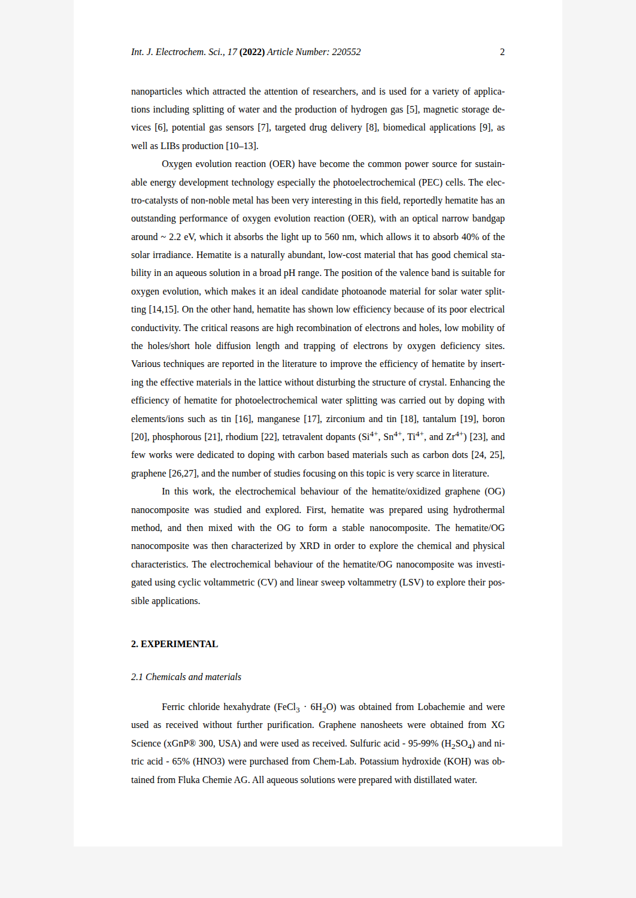Int. J. Electrochem. Sci., 17 (2022) Article Number: 220552 2
nanoparticles which attracted the attention of researchers, and is used for a variety of applications including splitting of water and the production of hydrogen gas [5], magnetic storage devices [6], potential gas sensors [7], targeted drug delivery [8], biomedical applications [9], as well as LIBs production [10–13].
Oxygen evolution reaction (OER) have become the common power source for sustainable energy development technology especially the photoelectrochemical (PEC) cells. The electro-catalysts of non-noble metal has been very interesting in this field, reportedly hematite has an outstanding performance of oxygen evolution reaction (OER), with an optical narrow bandgap around ~ 2.2 eV, which it absorbs the light up to 560 nm, which allows it to absorb 40% of the solar irradiance. Hematite is a naturally abundant, low-cost material that has good chemical stability in an aqueous solution in a broad pH range. The position of the valence band is suitable for oxygen evolution, which makes it an ideal candidate photoanode material for solar water splitting [14,15]. On the other hand, hematite has shown low efficiency because of its poor electrical conductivity. The critical reasons are high recombination of electrons and holes, low mobility of the holes/short hole diffusion length and trapping of electrons by oxygen deficiency sites. Various techniques are reported in the literature to improve the efficiency of hematite by inserting the effective materials in the lattice without disturbing the structure of crystal. Enhancing the efficiency of hematite for photoelectrochemical water splitting was carried out by doping with elements/ions such as tin [16], manganese [17], zirconium and tin [18], tantalum [19], boron [20], phosphorous [21], rhodium [22], tetravalent dopants (Si4+, Sn4+, Ti4+, and Zr4+) [23], and few works were dedicated to doping with carbon based materials such as carbon dots [24, 25], graphene [26,27], and the number of studies focusing on this topic is very scarce in literature.
In this work, the electrochemical behaviour of the hematite/oxidized graphene (OG) nanocomposite was studied and explored. First, hematite was prepared using hydrothermal method, and then mixed with the OG to form a stable nanocomposite. The hematite/OG nanocomposite was then characterized by XRD in order to explore the chemical and physical characteristics. The electrochemical behaviour of the hematite/OG nanocomposite was investigated using cyclic voltammetric (CV) and linear sweep voltammetry (LSV) to explore their possible applications.
2. EXPERIMENTAL
2.1 Chemicals and materials
Ferric chloride hexahydrate (FeCl3 · 6H2O) was obtained from Lobachemie and were used as received without further purification. Graphene nanosheets were obtained from XG Science (xGnP® 300, USA) and were used as received. Sulfuric acid - 95-99% (H2SO4) and nitric acid - 65% (HNO3) were purchased from Chem-Lab. Potassium hydroxide (KOH) was obtained from Fluka Chemie AG. All aqueous solutions were prepared with distillated water.